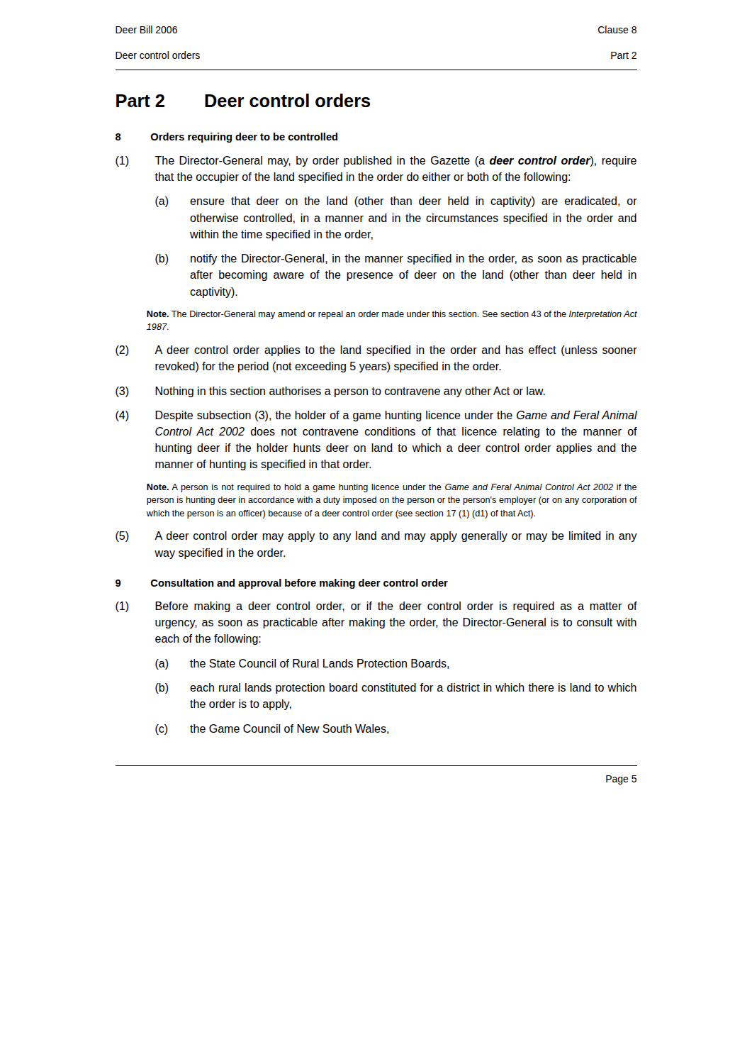Deer Bill 2006
Deer control orders
Clause 8
Part 2
Part 2
Deer control orders
8 Orders requiring deer to be controlled
(1)
The Director-General may, by order published in the Gazette (a deer control order), require that the occupier of the land specified in the order do either or both of the following:
(a)
ensure that deer on the land (other than deer held in captivity) are eradicated, or otherwise controlled, in a manner and in the circumstances specified in the order and within the time specified in the order,
(b)
notify the Director-General, in the manner specified in the order, as soon as practicable after becoming aware of the presence of deer on the land (other than deer held in captivity).
Note. The Director-General may amend or repeal an order made under this section. See section 43 of the Interpretation Act 1987.
(2)
A deer control order applies to the land specified in the order and has effect (unless sooner revoked) for the period (not exceeding 5 years) specified in the order.
(3)
Nothing in this section authorises a person to contravene any other Act or law.
(4)
Despite subsection (3), the holder of a game hunting licence under the Game and Feral Animal Control Act 2002 does not contravene conditions of that licence relating to the manner of hunting deer if the holder hunts deer on land to which a deer control order applies and the manner of hunting is specified in that order.
Note. A person is not required to hold a game hunting licence under the Game and Feral Animal Control Act 2002 if the person is hunting deer in accordance with a duty imposed on the person or the person's employer (or on any corporation of which the person is an officer) because of a deer control order (see section 17 (1) (d1) of that Act).
(5)
A deer control order may apply to any land and may apply generally or may be limited in any way specified in the order.
9 Consultation and approval before making deer control order
(1)
Before making a deer control order, or if the deer control order is required as a matter of urgency, as soon as practicable after making the order, the Director-General is to consult with each of the following:
(a)
the State Council of Rural Lands Protection Boards,
(b)
each rural lands protection board constituted for a district in which there is land to which the order is to apply,
(c)
the Game Council of New South Wales,
Page 5